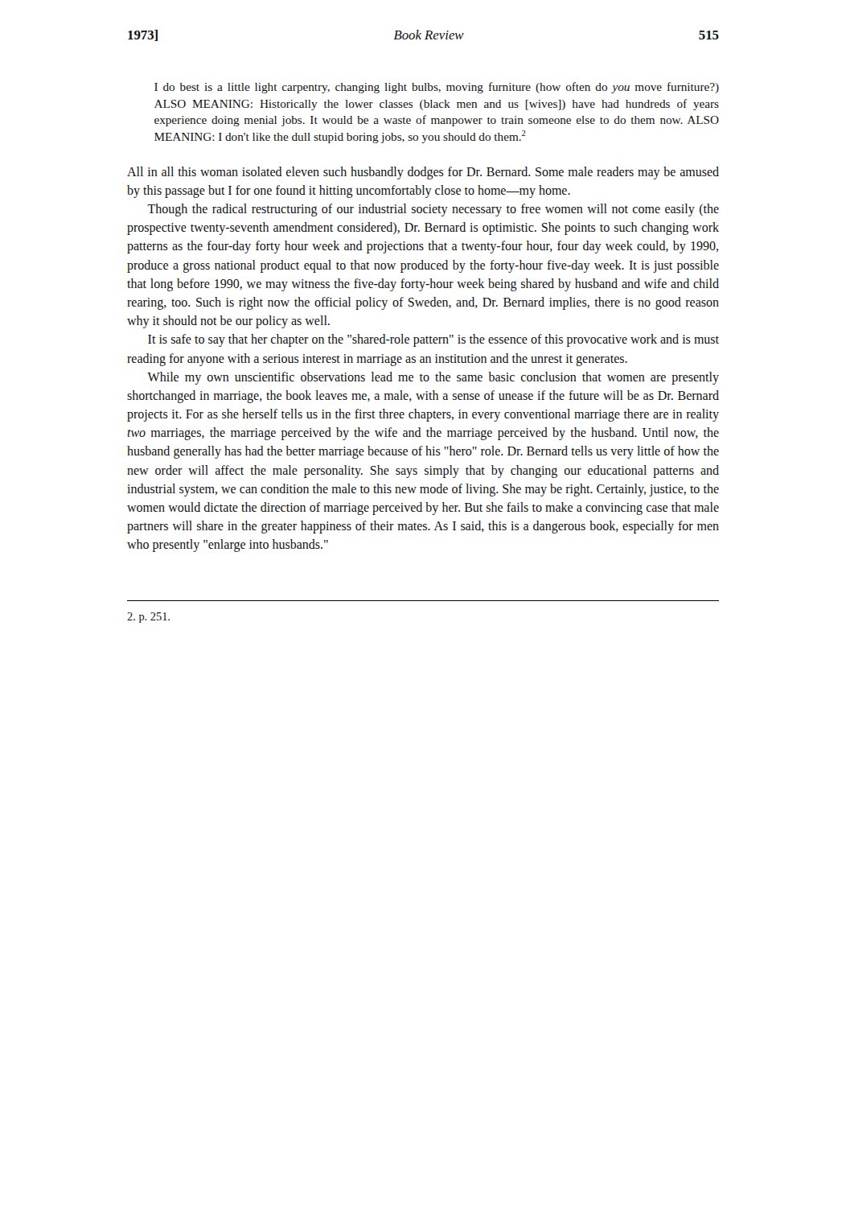1973] Book Review 515
I do best is a little light carpentry, changing light bulbs, moving furniture (how often do you move furniture?) ALSO MEANING: Historically the lower classes (black men and us [wives]) have had hundreds of years experience doing menial jobs. It would be a waste of manpower to train someone else to do them now. ALSO MEANING: I don't like the dull stupid boring jobs, so you should do them.2
All in all this woman isolated eleven such husbandly dodges for Dr. Bernard. Some male readers may be amused by this passage but I for one found it hitting uncomfortably close to home—my home.
Though the radical restructuring of our industrial society necessary to free women will not come easily (the prospective twenty-seventh amendment considered), Dr. Bernard is optimistic. She points to such changing work patterns as the four-day forty hour week and projections that a twenty-four hour, four day week could, by 1990, produce a gross national product equal to that now produced by the forty-hour five-day week. It is just possible that long before 1990, we may witness the five-day forty-hour week being shared by husband and wife and child rearing, too. Such is right now the official policy of Sweden, and, Dr. Bernard implies, there is no good reason why it should not be our policy as well.
It is safe to say that her chapter on the "shared-role pattern" is the essence of this provocative work and is must reading for anyone with a serious interest in marriage as an institution and the unrest it generates.
While my own unscientific observations lead me to the same basic conclusion that women are presently shortchanged in marriage, the book leaves me, a male, with a sense of unease if the future will be as Dr. Bernard projects it. For as she herself tells us in the first three chapters, in every conventional marriage there are in reality two marriages, the marriage perceived by the wife and the marriage perceived by the husband. Until now, the husband generally has had the better marriage because of his "hero" role. Dr. Bernard tells us very little of how the new order will affect the male personality. She says simply that by changing our educational patterns and industrial system, we can condition the male to this new mode of living. She may be right. Certainly, justice, to the women would dictate the direction of marriage perceived by her. But she fails to make a convincing case that male partners will share in the greater happiness of their mates. As I said, this is a dangerous book, especially for men who presently "enlarge into husbands."
2. p. 251.